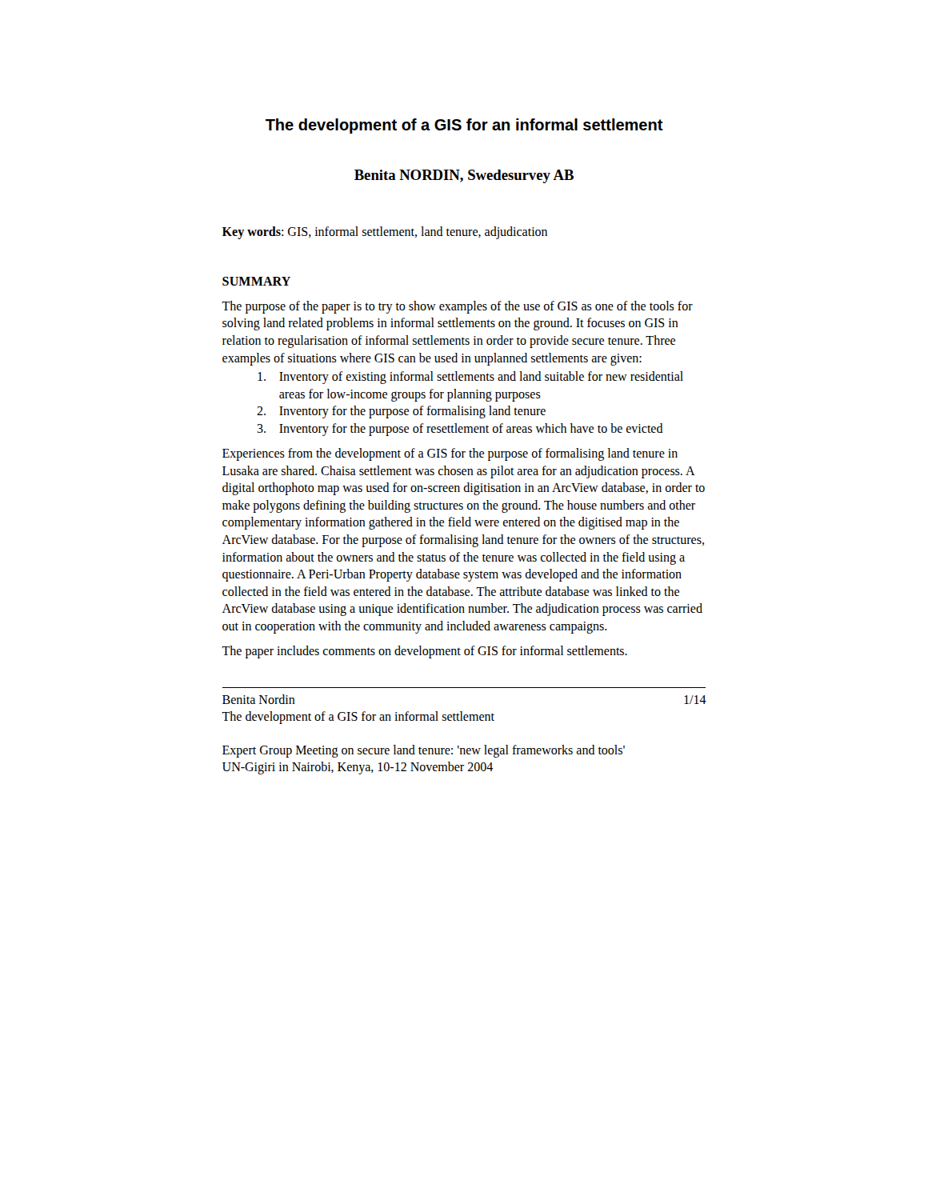The development of a GIS for an informal settlement
Benita NORDIN, Swedesurvey AB
Key words: GIS, informal settlement, land tenure, adjudication
SUMMARY
The purpose of the paper is to try to show examples of the use of GIS as one of the tools for solving land related problems in informal settlements on the ground. It focuses on GIS in relation to regularisation of informal settlements in order to provide secure tenure. Three examples of situations where GIS can be used in unplanned settlements are given:
Inventory of existing informal settlements and land suitable for new residential areas for low-income groups for planning purposes
Inventory for the purpose of formalising land tenure
Inventory for the purpose of resettlement of areas which have to be evicted
Experiences from the development of a GIS for the purpose of formalising land tenure in Lusaka are shared. Chaisa settlement was chosen as pilot area for an adjudication process. A digital orthophoto map was used for on-screen digitisation in an ArcView database, in order to make polygons defining the building structures on the ground. The house numbers and other complementary information gathered in the field were entered on the digitised map in the ArcView database. For the purpose of formalising land tenure for the owners of the structures, information about the owners and the status of the tenure was collected in the field using a questionnaire. A Peri-Urban Property database system was developed and the information collected in the field was entered in the database. The attribute database was linked to the ArcView database using a unique identification number. The adjudication process was carried out in cooperation with the community and included awareness campaigns.
The paper includes comments on development of GIS for informal settlements.
Benita Nordin
1/14
The development of a GIS for an informal settlement
Expert Group Meeting on secure land tenure: 'new legal frameworks and tools'
UN-Gigiri in Nairobi, Kenya, 10-12 November 2004